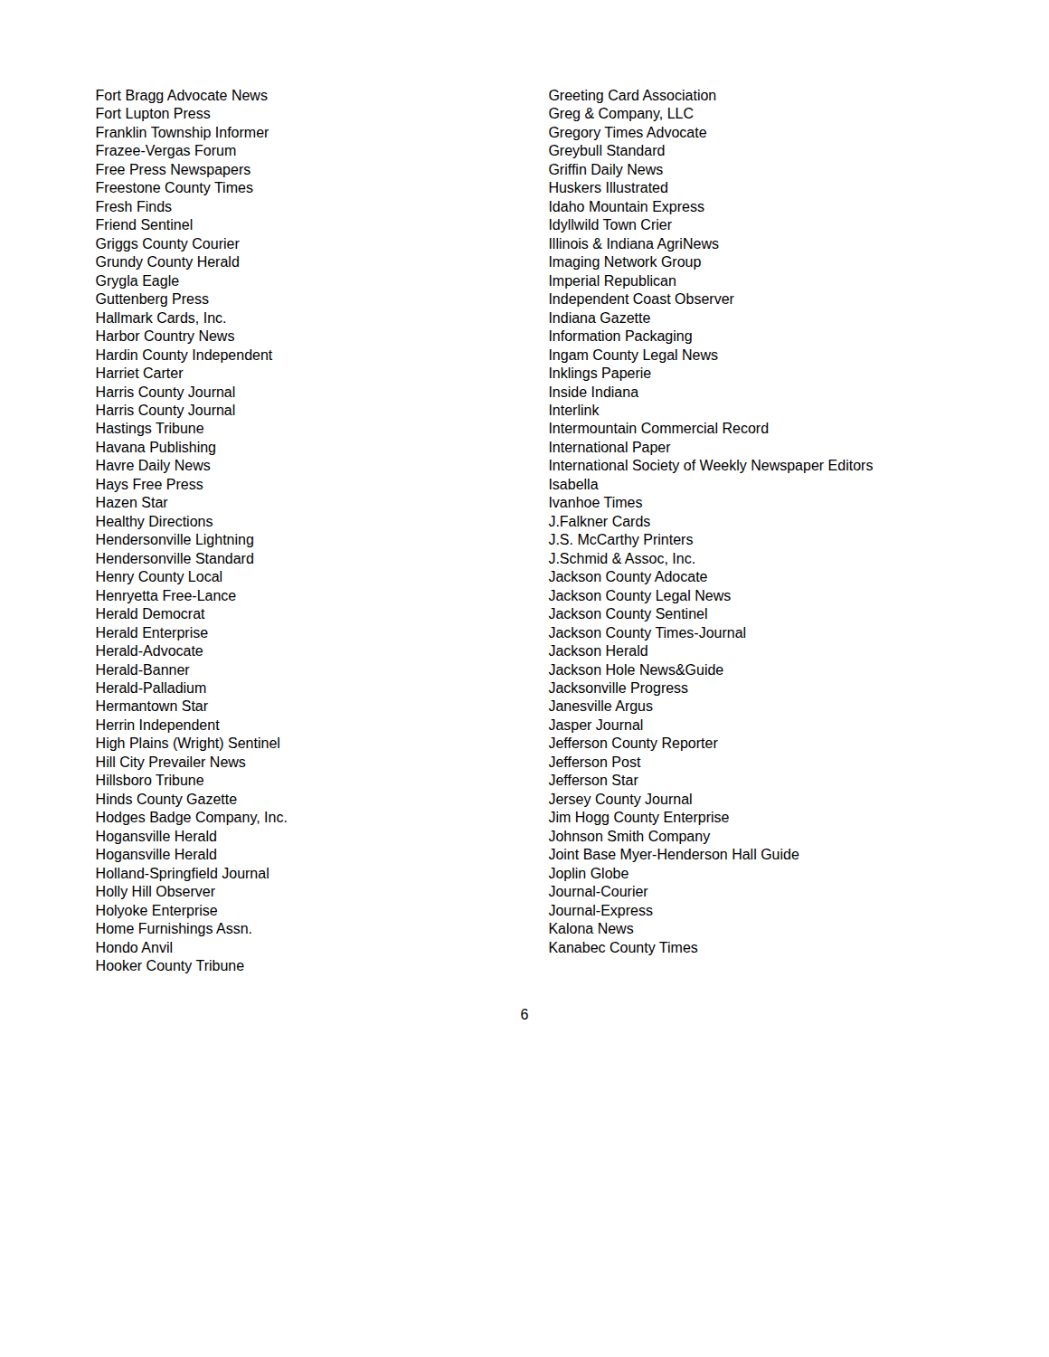Fort Bragg Advocate News
Fort Lupton Press
Franklin Township Informer
Frazee-Vergas Forum
Free Press Newspapers
Freestone County Times
Fresh Finds
Friend Sentinel
Griggs County Courier
Grundy County Herald
Grygla Eagle
Guttenberg Press
Hallmark Cards, Inc.
Harbor Country News
Hardin County Independent
Harriet Carter
Harris County Journal
Harris County Journal
Hastings Tribune
Havana Publishing
Havre Daily News
Hays Free Press
Hazen Star
Healthy Directions
Hendersonville Lightning
Hendersonville Standard
Henry County Local
Henryetta Free-Lance
Herald Democrat
Herald Enterprise
Herald-Advocate
Herald-Banner
Herald-Palladium
Hermantown Star
Herrin Independent
High Plains (Wright) Sentinel
Hill City Prevailer News
Hillsboro Tribune
Hinds County Gazette
Hodges Badge Company, Inc.
Hogansville Herald
Hogansville Herald
Holland-Springfield Journal
Holly Hill Observer
Holyoke Enterprise
Home Furnishings Assn.
Hondo Anvil
Hooker County Tribune
Greeting Card Association
Greg & Company, LLC
Gregory Times Advocate
Greybull Standard
Griffin Daily News
Huskers Illustrated
Idaho Mountain Express
Idyllwild Town Crier
Illinois & Indiana AgriNews
Imaging Network Group
Imperial Republican
Independent Coast Observer
Indiana Gazette
Information Packaging
Ingam County Legal News
Inklings Paperie
Inside Indiana
Interlink
Intermountain Commercial Record
International Paper
International Society of Weekly Newspaper Editors
Isabella
Ivanhoe Times
J.Falkner Cards
J.S. McCarthy Printers
J.Schmid & Assoc, Inc.
Jackson County Adocate
Jackson County Legal News
Jackson County Sentinel
Jackson County Times-Journal
Jackson Herald
Jackson Hole News&Guide
Jacksonville Progress
Janesville Argus
Jasper Journal
Jefferson County Reporter
Jefferson Post
Jefferson Star
Jersey County Journal
Jim Hogg County Enterprise
Johnson Smith Company
Joint Base Myer-Henderson Hall Guide
Joplin Globe
Journal-Courier
Journal-Express
Kalona News
Kanabec County Times
6